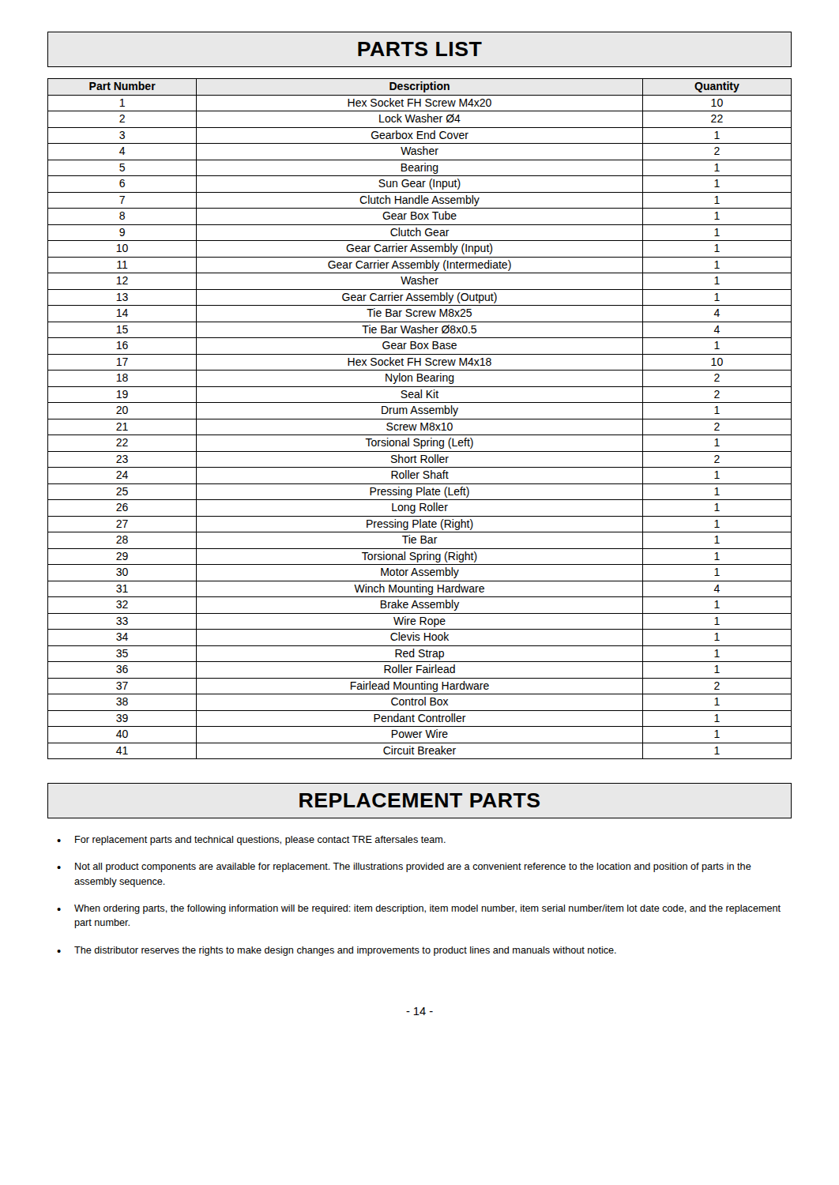PARTS LIST
| Part Number | Description | Quantity |
| --- | --- | --- |
| 1 | Hex Socket FH Screw M4x20 | 10 |
| 2 | Lock Washer Ø4 | 22 |
| 3 | Gearbox End Cover | 1 |
| 4 | Washer | 2 |
| 5 | Bearing | 1 |
| 6 | Sun Gear (Input) | 1 |
| 7 | Clutch Handle Assembly | 1 |
| 8 | Gear Box Tube | 1 |
| 9 | Clutch Gear | 1 |
| 10 | Gear Carrier Assembly (Input) | 1 |
| 11 | Gear Carrier Assembly (Intermediate) | 1 |
| 12 | Washer | 1 |
| 13 | Gear Carrier Assembly (Output) | 1 |
| 14 | Tie Bar Screw M8x25 | 4 |
| 15 | Tie Bar Washer Ø8x0.5 | 4 |
| 16 | Gear Box Base | 1 |
| 17 | Hex Socket FH Screw M4x18 | 10 |
| 18 | Nylon Bearing | 2 |
| 19 | Seal Kit | 2 |
| 20 | Drum Assembly | 1 |
| 21 | Screw M8x10 | 2 |
| 22 | Torsional Spring (Left) | 1 |
| 23 | Short Roller | 2 |
| 24 | Roller Shaft | 1 |
| 25 | Pressing Plate (Left) | 1 |
| 26 | Long Roller | 1 |
| 27 | Pressing Plate (Right) | 1 |
| 28 | Tie Bar | 1 |
| 29 | Torsional Spring (Right) | 1 |
| 30 | Motor Assembly | 1 |
| 31 | Winch Mounting Hardware | 4 |
| 32 | Brake Assembly | 1 |
| 33 | Wire Rope | 1 |
| 34 | Clevis Hook | 1 |
| 35 | Red Strap | 1 |
| 36 | Roller Fairlead | 1 |
| 37 | Fairlead Mounting Hardware | 2 |
| 38 | Control Box | 1 |
| 39 | Pendant Controller | 1 |
| 40 | Power Wire | 1 |
| 41 | Circuit Breaker | 1 |
REPLACEMENT PARTS
For replacement parts and technical questions, please contact TRE aftersales team.
Not all product components are available for replacement. The illustrations provided are a convenient reference to the location and position of parts in the assembly sequence.
When ordering parts, the following information will be required: item description, item model number, item serial number/item lot date code, and the replacement part number.
The distributor reserves the rights to make design changes and improvements to product lines and manuals without notice.
- 14 -